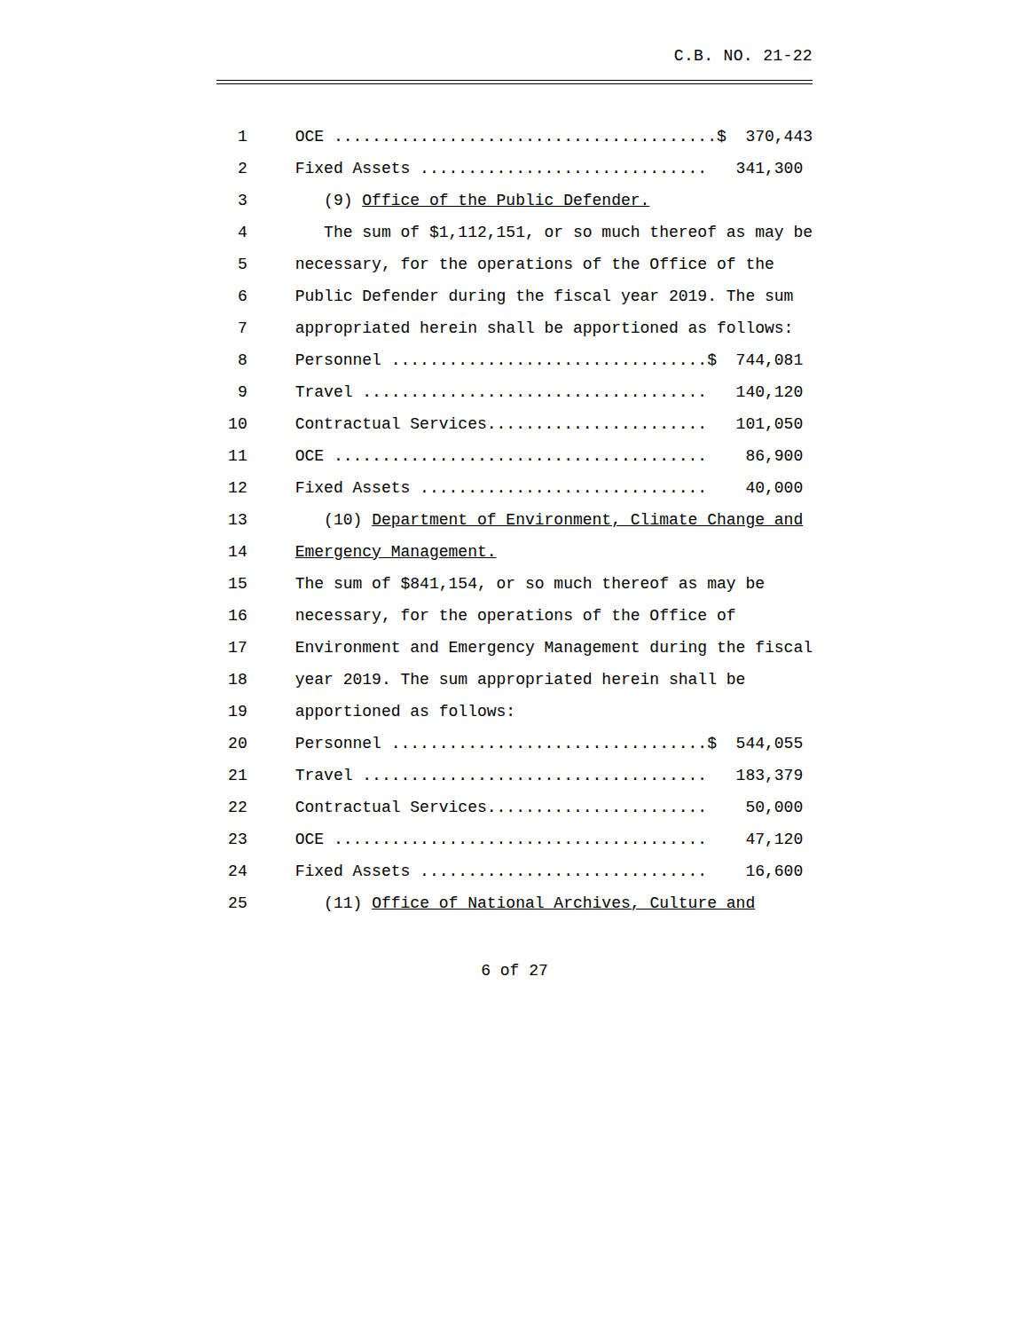C.B. NO. 21-22
| 1 | OCE ........................................$ 370,443 |
| 2 | Fixed Assets .............................. 341,300 |
| 3 | (9) Office of the Public Defender. |
| 4 | The sum of $1,112,151, or so much thereof as may be |
| 5 | necessary, for the operations of the Office of the |
| 6 | Public Defender during the fiscal year 2019. The sum |
| 7 | appropriated herein shall be apportioned as follows: |
| 8 | Personnel .................................$ 744,081 |
| 9 | Travel .................................... 140,120 |
| 10 | Contractual Services....................... 101,050 |
| 11 | OCE ....................................... 86,900 |
| 12 | Fixed Assets .............................. 40,000 |
| 13 | (10) Department of Environment, Climate Change and |
| 14 | Emergency Management. |
| 15 | The sum of $841,154, or so much thereof as may be |
| 16 | necessary, for the operations of the Office of |
| 17 | Environment and Emergency Management during the fiscal |
| 18 | year 2019. The sum appropriated herein shall be |
| 19 | apportioned as follows: |
| 20 | Personnel .................................$ 544,055 |
| 21 | Travel .................................... 183,379 |
| 22 | Contractual Services....................... 50,000 |
| 23 | OCE ....................................... 47,120 |
| 24 | Fixed Assets .............................. 16,600 |
| 25 | (11) Office of National Archives, Culture and |
6 of 27